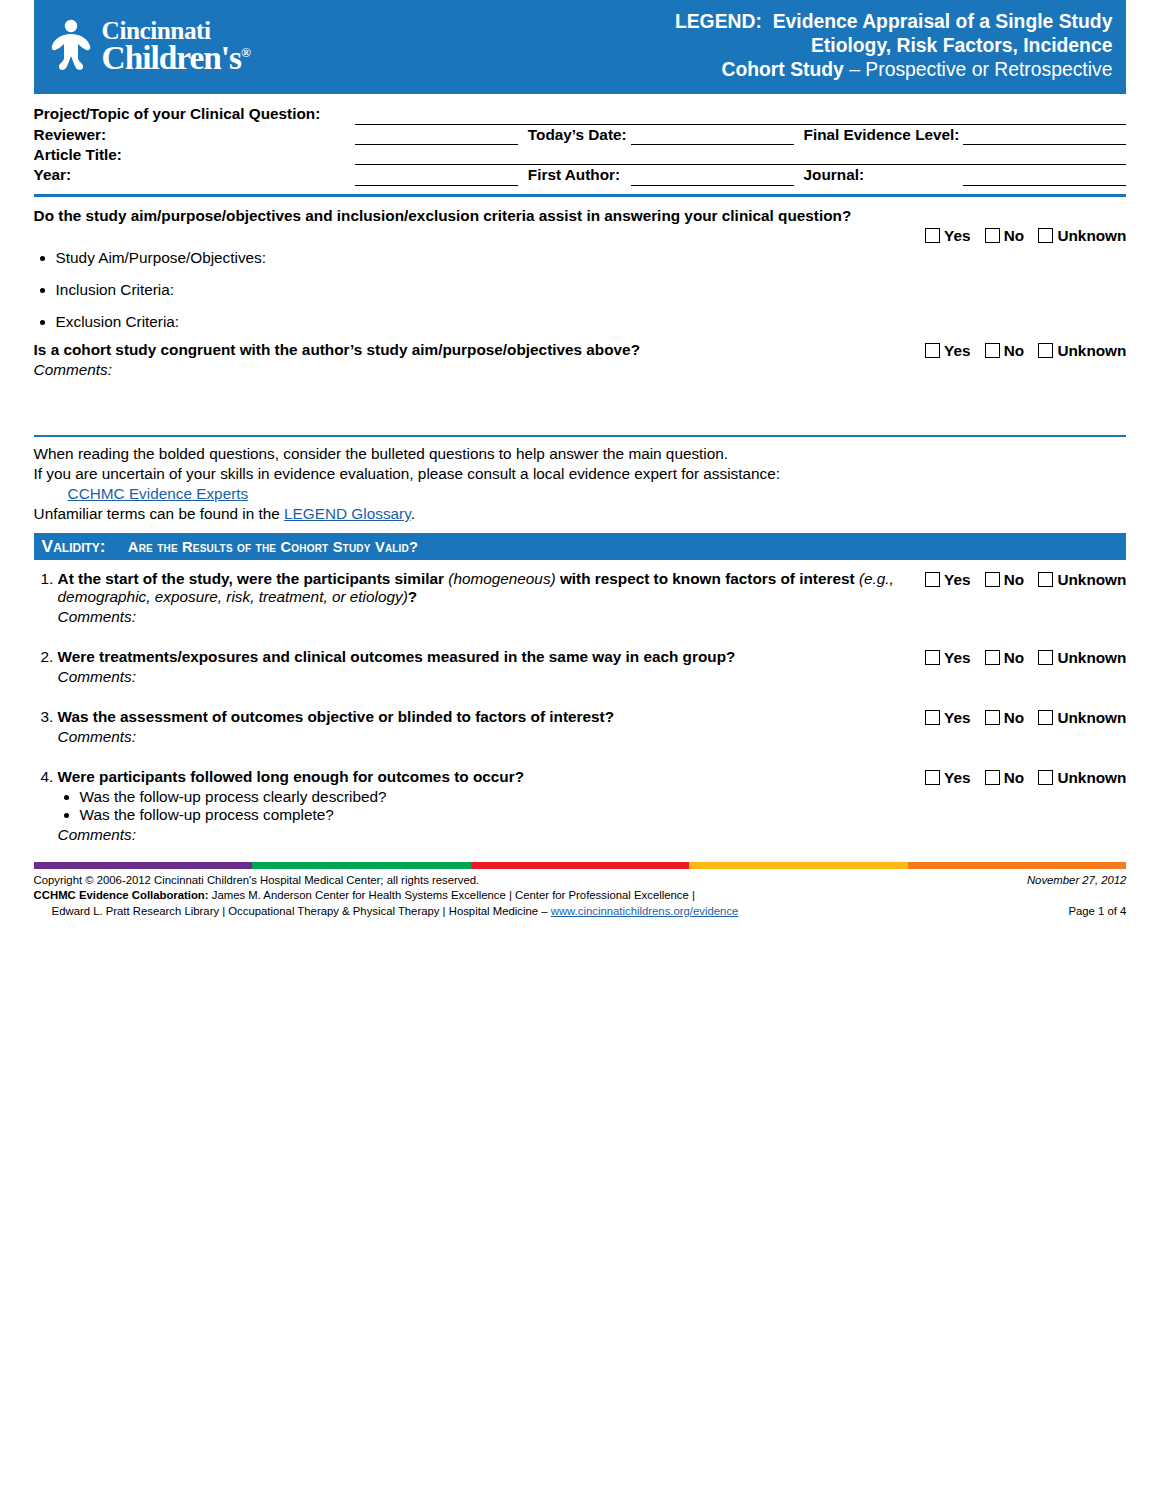Cincinnati Children's®
LEGEND: Evidence Appraisal of a Single Study
Etiology, Risk Factors, Incidence
Cohort Study – Prospective or Retrospective
| Project/Topic of your Clinical Question: | |
| Reviewer: | | Today’s Date: | | Final Evidence Level: | |
| Article Title: | |
| Year: | | First Author: | | Journal: | |
Do the study aim/purpose/objectives and inclusion/exclusion criteria assist in answering your clinical question?
Yes No Unknown
Study Aim/Purpose/Objectives:
Inclusion Criteria:
Exclusion Criteria:
Is a cohort study congruent with the author’s study aim/purpose/objectives above?
Comments:
Yes No Unknown
When reading the bolded questions, consider the bulleted questions to help answer the main question.
If you are uncertain of your skills in evidence evaluation, please consult a local evidence expert for assistance:
CCHMC Evidence Experts
Unfamiliar terms can be found in the LEGEND Glossary.
Validity: Are the Results of the Cohort Study Valid?
At the start of the study, were the participants similar (homogeneous) with respect to known factors of interest (e.g., demographic, exposure, risk, treatment, or etiology)?
Comments:
Yes No Unknown
Were treatments/exposures and clinical outcomes measured in the same way in each group?
Comments:
Yes No Unknown
Was the assessment of outcomes objective or blinded to factors of interest?
Comments:
Yes No Unknown
Were participants followed long enough for outcomes to occur?
Was the follow-up process clearly described?
Was the follow-up process complete?
Comments:
Yes No Unknown
November 27, 2012
Copyright © 2006-2012 Cincinnati Children's Hospital Medical Center; all rights reserved.
CCHMC Evidence Collaboration: James M. Anderson Center for Health Systems Excellence | Center for Professional Excellence |
Page 1 of 4
Edward L. Pratt Research Library | Occupational Therapy & Physical Therapy | Hospital Medicine – www.cincinnatichildrens.org/evidence